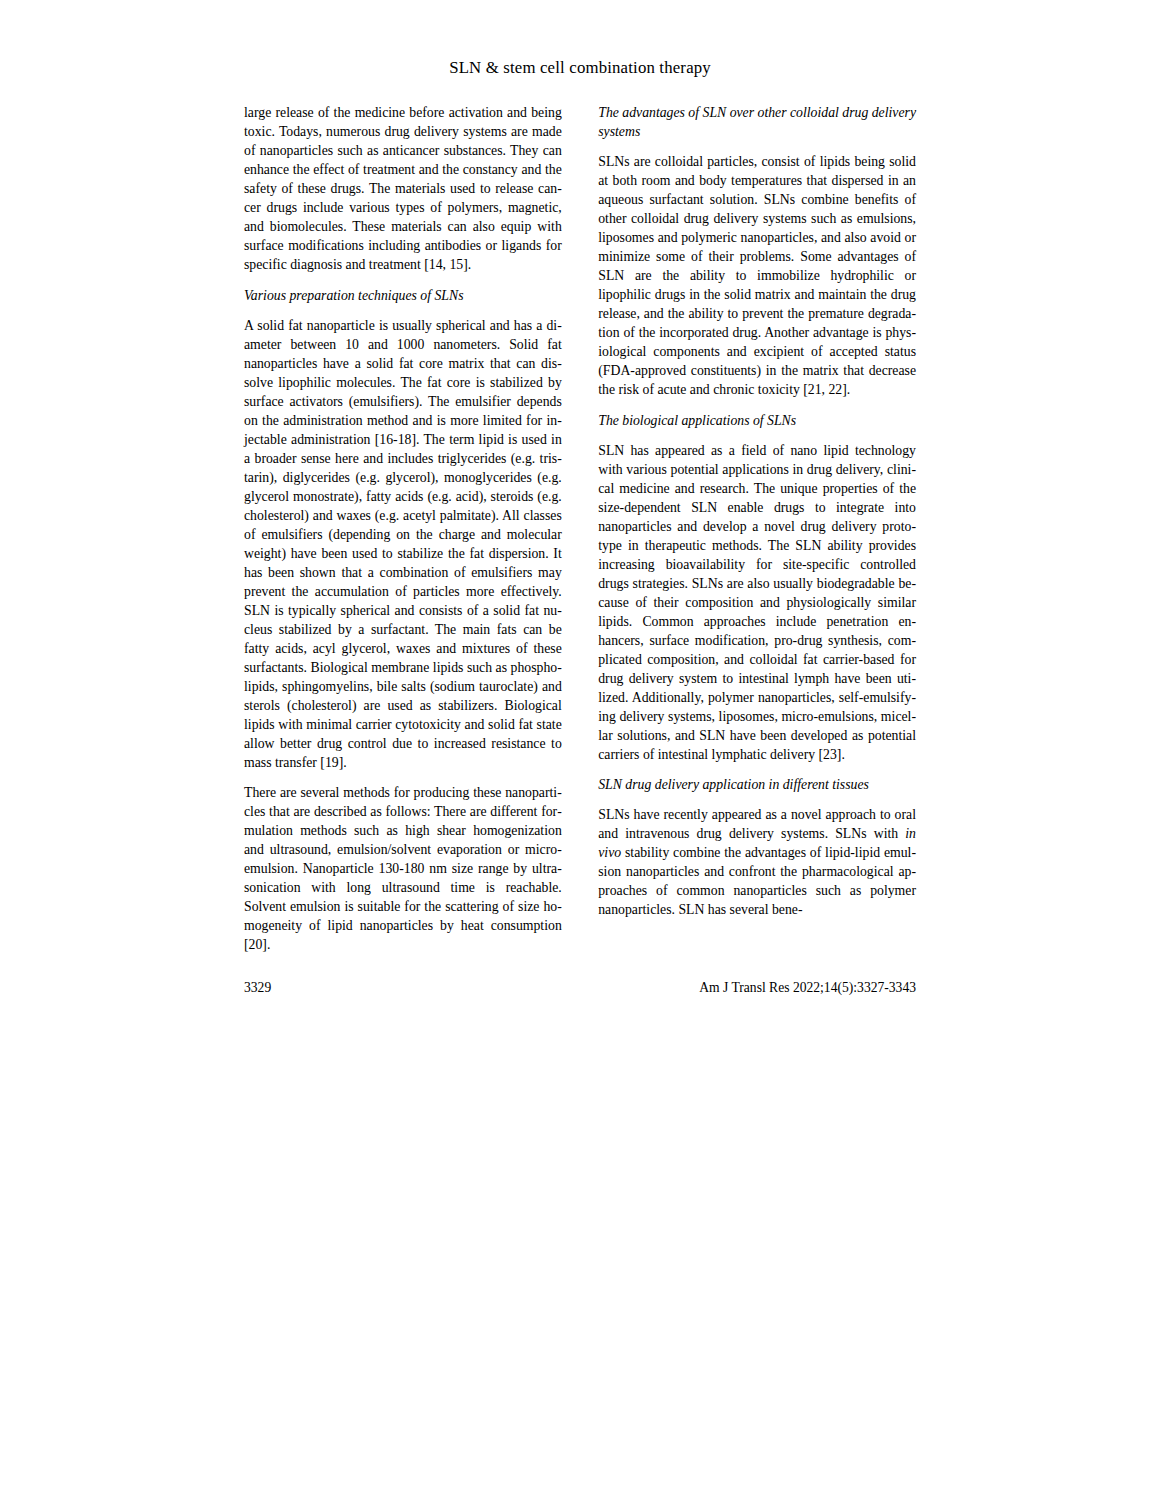SLN & stem cell combination therapy
large release of the medicine before activation and being toxic. Todays, numerous drug delivery systems are made of nanoparticles such as anticancer substances. They can enhance the effect of treatment and the constancy and the safety of these drugs. The materials used to release cancer drugs include various types of polymers, magnetic, and biomolecules. These materials can also equip with surface modifications including antibodies or ligands for specific diagnosis and treatment [14, 15].
Various preparation techniques of SLNs
A solid fat nanoparticle is usually spherical and has a diameter between 10 and 1000 nanometers. Solid fat nanoparticles have a solid fat core matrix that can dissolve lipophilic molecules. The fat core is stabilized by surface activators (emulsifiers). The emulsifier depends on the administration method and is more limited for injectable administration [16-18]. The term lipid is used in a broader sense here and includes triglycerides (e.g. tristarin), diglycerides (e.g. glycerol), monoglycerides (e.g. glycerol monostrate), fatty acids (e.g. acid), steroids (e.g. cholesterol) and waxes (e.g. acetyl palmitate). All classes of emulsifiers (depending on the charge and molecular weight) have been used to stabilize the fat dispersion. It has been shown that a combination of emulsifiers may prevent the accumulation of particles more effectively. SLN is typically spherical and consists of a solid fat nucleus stabilized by a surfactant. The main fats can be fatty acids, acyl glycerol, waxes and mixtures of these surfactants. Biological membrane lipids such as phospholipids, sphingomyelins, bile salts (sodium tauroclate) and sterols (cholesterol) are used as stabilizers. Biological lipids with minimal carrier cytotoxicity and solid fat state allow better drug control due to increased resistance to mass transfer [19].
There are several methods for producing these nanoparticles that are described as follows: There are different formulation methods such as high shear homogenization and ultrasound, emulsion/solvent evaporation or micro-emulsion. Nanoparticle 130-180 nm size range by ultra-sonication with long ultrasound time is reachable. Solvent emulsion is suitable for the scattering of size homogeneity of lipid nanoparticles by heat consumption [20].
The advantages of SLN over other colloidal drug delivery systems
SLNs are colloidal particles, consist of lipids being solid at both room and body temperatures that dispersed in an aqueous surfactant solution. SLNs combine benefits of other colloidal drug delivery systems such as emulsions, liposomes and polymeric nanoparticles, and also avoid or minimize some of their problems. Some advantages of SLN are the ability to immobilize hydrophilic or lipophilic drugs in the solid matrix and maintain the drug release, and the ability to prevent the premature degradation of the incorporated drug. Another advantage is physiological components and excipient of accepted status (FDA-approved constituents) in the matrix that decrease the risk of acute and chronic toxicity [21, 22].
The biological applications of SLNs
SLN has appeared as a field of nano lipid technology with various potential applications in drug delivery, clinical medicine and research. The unique properties of the size-dependent SLN enable drugs to integrate into nanoparticles and develop a novel drug delivery prototype in therapeutic methods. The SLN ability provides increasing bioavailability for site-specific controlled drugs strategies. SLNs are also usually biodegradable because of their composition and physiologically similar lipids. Common approaches include penetration enhancers, surface modification, pro-drug synthesis, complicated composition, and colloidal fat carrier-based for drug delivery system to intestinal lymph have been utilized. Additionally, polymer nanoparticles, self-emulsifying delivery systems, liposomes, micro-emulsions, micellar solutions, and SLN have been developed as potential carriers of intestinal lymphatic delivery [23].
SLN drug delivery application in different tissues
SLNs have recently appeared as a novel approach to oral and intravenous drug delivery systems. SLNs with in vivo stability combine the advantages of lipid-lipid emulsion nanoparticles and confront the pharmacological approaches of common nanoparticles such as polymer nanoparticles. SLN has several bene-
3329 Am J Transl Res 2022;14(5):3327-3343